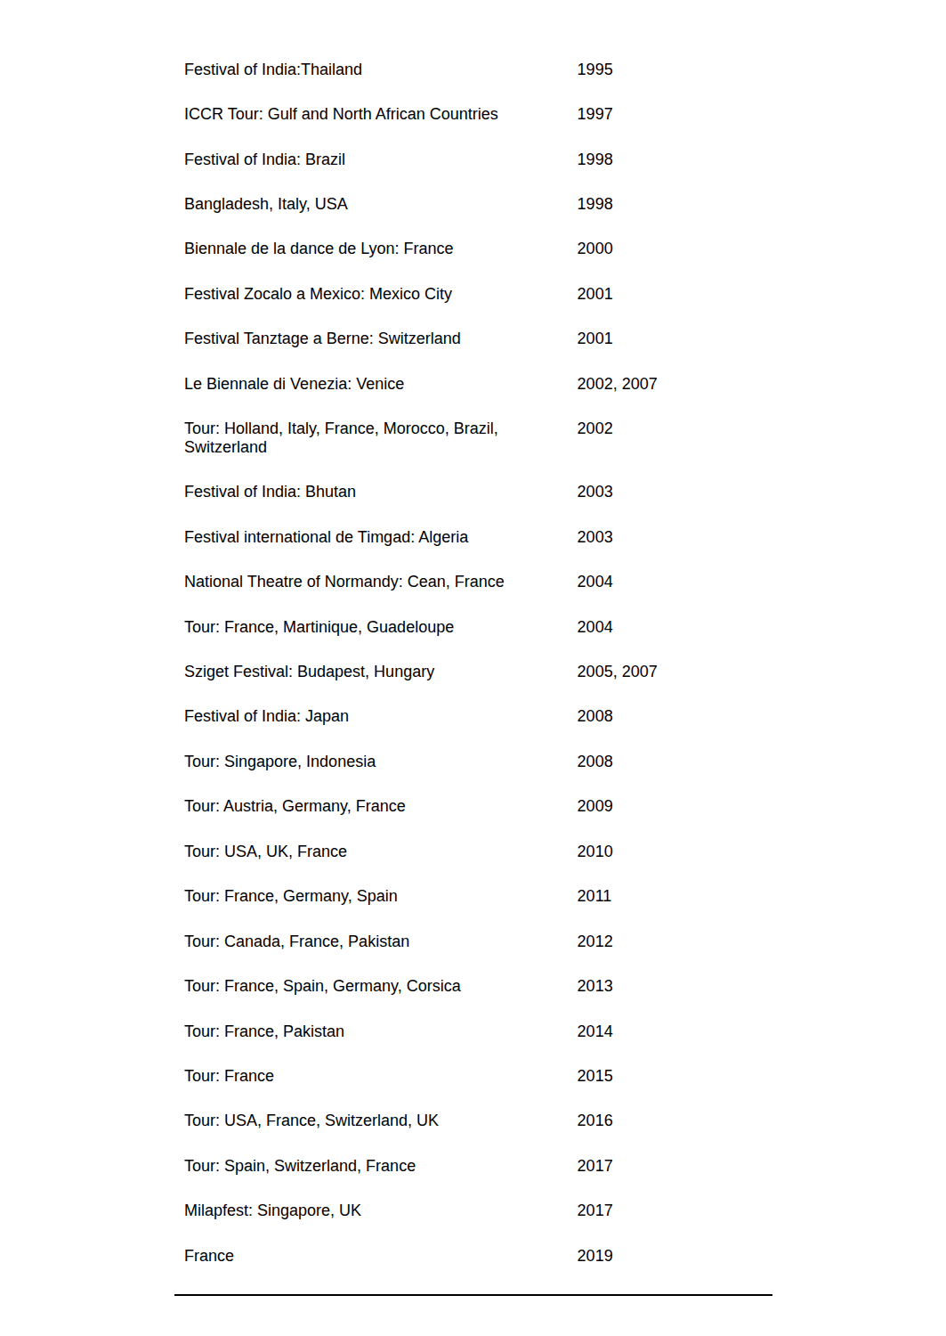| Festival of India:Thailand | 1995 |
| ICCR Tour: Gulf and North African Countries | 1997 |
| Festival of India: Brazil | 1998 |
| Bangladesh, Italy, USA | 1998 |
| Biennale de la dance de Lyon: France | 2000 |
| Festival Zocalo a Mexico: Mexico City | 2001 |
| Festival Tanztage a Berne: Switzerland | 2001 |
| Le Biennale di Venezia: Venice | 2002, 2007 |
| Tour: Holland, Italy, France, Morocco, Brazil, Switzerland | 2002 |
| Festival of India: Bhutan | 2003 |
| Festival international de Timgad: Algeria | 2003 |
| National Theatre of Normandy: Cean, France | 2004 |
| Tour: France, Martinique, Guadeloupe | 2004 |
| Sziget Festival: Budapest, Hungary | 2005, 2007 |
| Festival of India: Japan | 2008 |
| Tour: Singapore, Indonesia | 2008 |
| Tour: Austria, Germany, France | 2009 |
| Tour: USA, UK, France | 2010 |
| Tour: France, Germany, Spain | 2011 |
| Tour: Canada, France, Pakistan | 2012 |
| Tour: France, Spain, Germany, Corsica | 2013 |
| Tour: France, Pakistan | 2014 |
| Tour: France | 2015 |
| Tour: USA, France, Switzerland, UK | 2016 |
| Tour: Spain, Switzerland, France | 2017 |
| Milapfest: Singapore, UK | 2017 |
| France | 2019 |